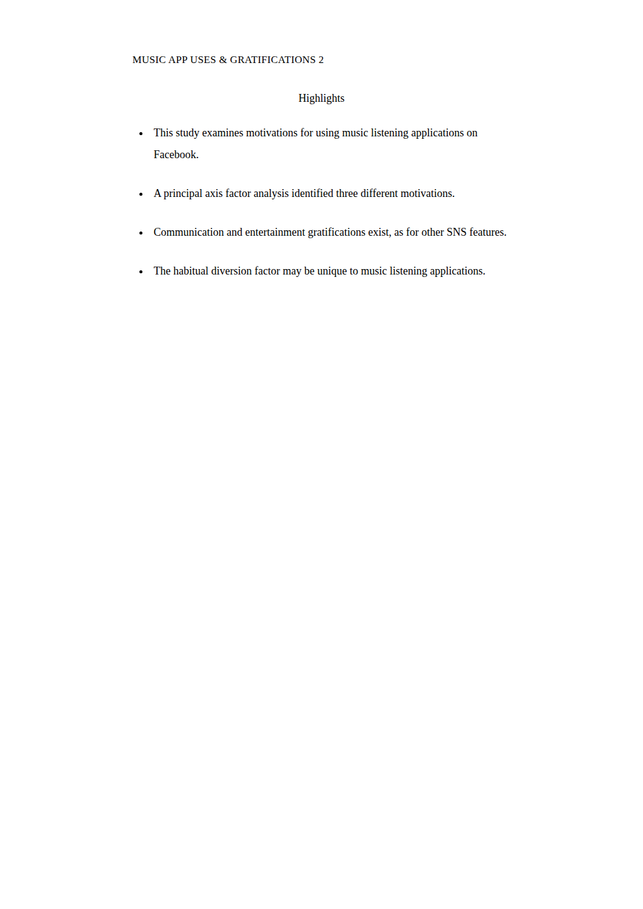MUSIC APP USES & GRATIFICATIONS 2
Highlights
This study examines motivations for using music listening applications on Facebook.
A principal axis factor analysis identified three different motivations.
Communication and entertainment gratifications exist, as for other SNS features.
The habitual diversion factor may be unique to music listening applications.